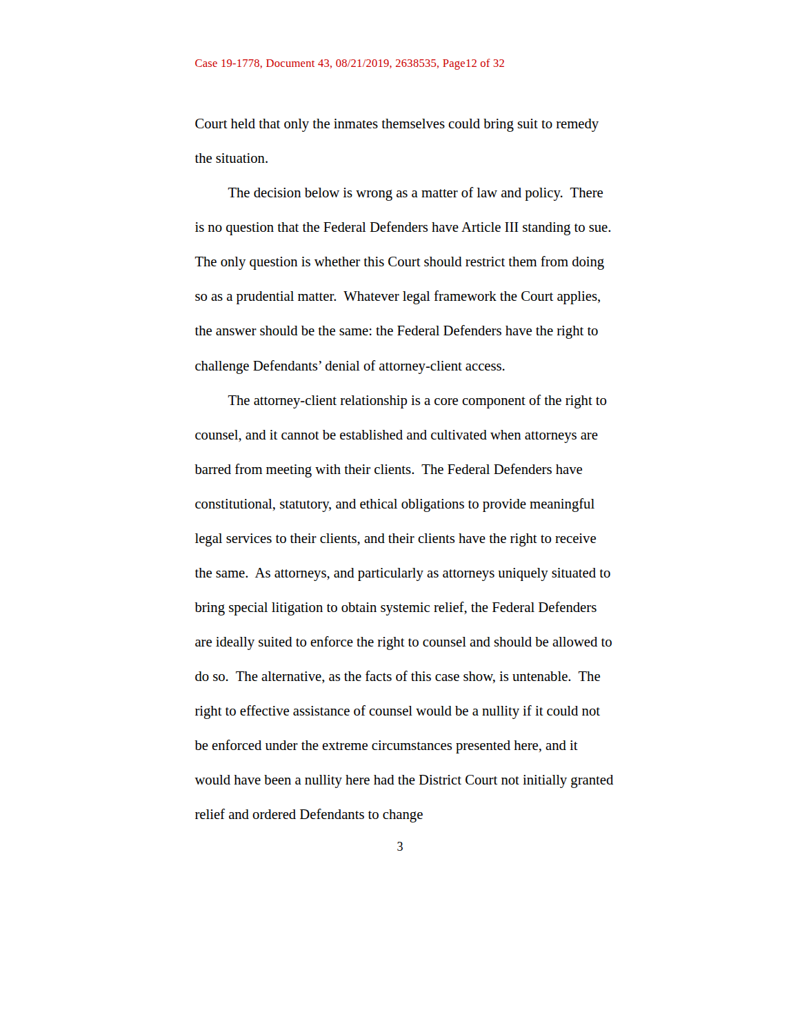Case 19-1778, Document 43, 08/21/2019, 2638535, Page12 of 32
Court held that only the inmates themselves could bring suit to remedy the situation.
The decision below is wrong as a matter of law and policy. There is no question that the Federal Defenders have Article III standing to sue. The only question is whether this Court should restrict them from doing so as a prudential matter. Whatever legal framework the Court applies, the answer should be the same: the Federal Defenders have the right to challenge Defendants’ denial of attorney-client access.
The attorney-client relationship is a core component of the right to counsel, and it cannot be established and cultivated when attorneys are barred from meeting with their clients. The Federal Defenders have constitutional, statutory, and ethical obligations to provide meaningful legal services to their clients, and their clients have the right to receive the same. As attorneys, and particularly as attorneys uniquely situated to bring special litigation to obtain systemic relief, the Federal Defenders are ideally suited to enforce the right to counsel and should be allowed to do so. The alternative, as the facts of this case show, is untenable. The right to effective assistance of counsel would be a nullity if it could not be enforced under the extreme circumstances presented here, and it would have been a nullity here had the District Court not initially granted relief and ordered Defendants to change
3